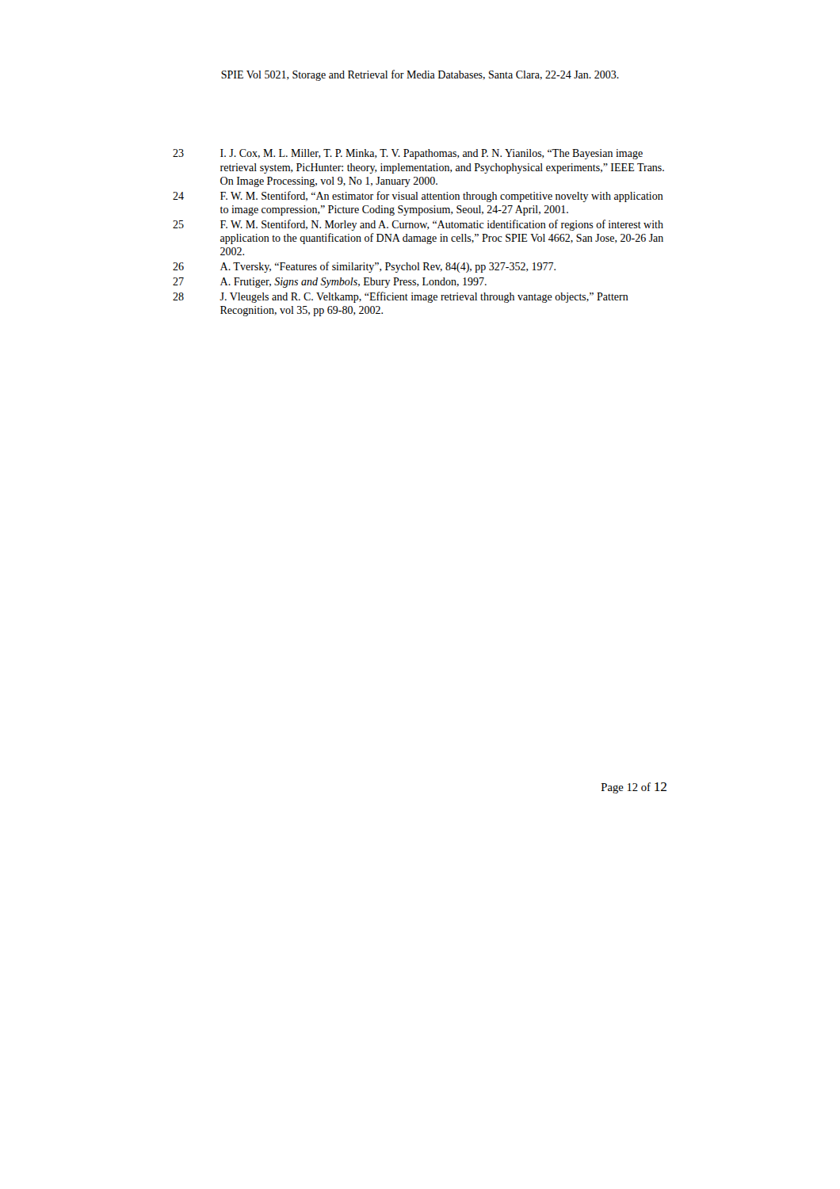SPIE Vol 5021, Storage and Retrieval for Media Databases, Santa Clara, 22-24 Jan. 2003.
23 I. J. Cox, M. L. Miller, T. P. Minka, T. V. Papathomas, and P. N. Yianilos, “The Bayesian image retrieval system, PicHunter: theory, implementation, and Psychophysical experiments,” IEEE Trans. On Image Processing, vol 9, No 1, January 2000.
24 F. W. M. Stentiford, “An estimator for visual attention through competitive novelty with application to image compression,” Picture Coding Symposium, Seoul, 24-27 April, 2001.
25 F. W. M. Stentiford, N. Morley and A. Curnow, “Automatic identification of regions of interest with application to the quantification of DNA damage in cells,” Proc SPIE Vol 4662, San Jose, 20-26 Jan 2002.
26 A. Tversky, “Features of similarity”, Psychol Rev, 84(4), pp 327-352, 1977.
27 A. Frutiger, Signs and Symbols, Ebury Press, London, 1997.
28 J. Vleugels and R. C. Veltkamp, “Efficient image retrieval through vantage objects,” Pattern Recognition, vol 35, pp 69-80, 2002.
Page 12 of 12